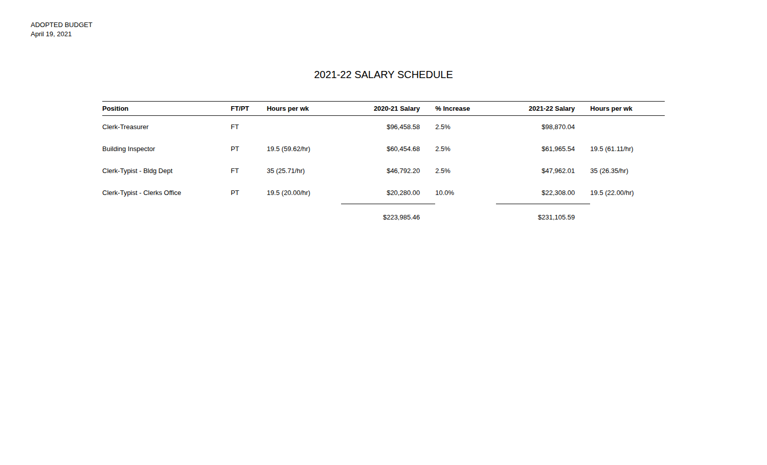ADOPTED BUDGET
April 19, 2021
2021-22 SALARY SCHEDULE
| Position | FT/PT | Hours per wk | 2020-21 Salary | % Increase | 2021-22 Salary | Hours per wk |
| --- | --- | --- | --- | --- | --- | --- |
| Clerk-Treasurer | FT | | $96,458.58 | 2.5% | $98,870.04 | |
| Building Inspector | PT | 19.5 (59.62/hr) | $60,454.68 | 2.5% | $61,965.54 | 19.5 (61.11/hr) |
| Clerk-Typist - Bldg Dept | FT | 35 (25.71/hr) | $46,792.20 | 2.5% | $47,962.01 | 35 (26.35/hr) |
| Clerk-Typist - Clerks Office | PT | 19.5 (20.00/hr) | $20,280.00 | 10.0% | $22,308.00 | 19.5 (22.00/hr) |
| | | | $223,985.46 | | $231,105.59 | |